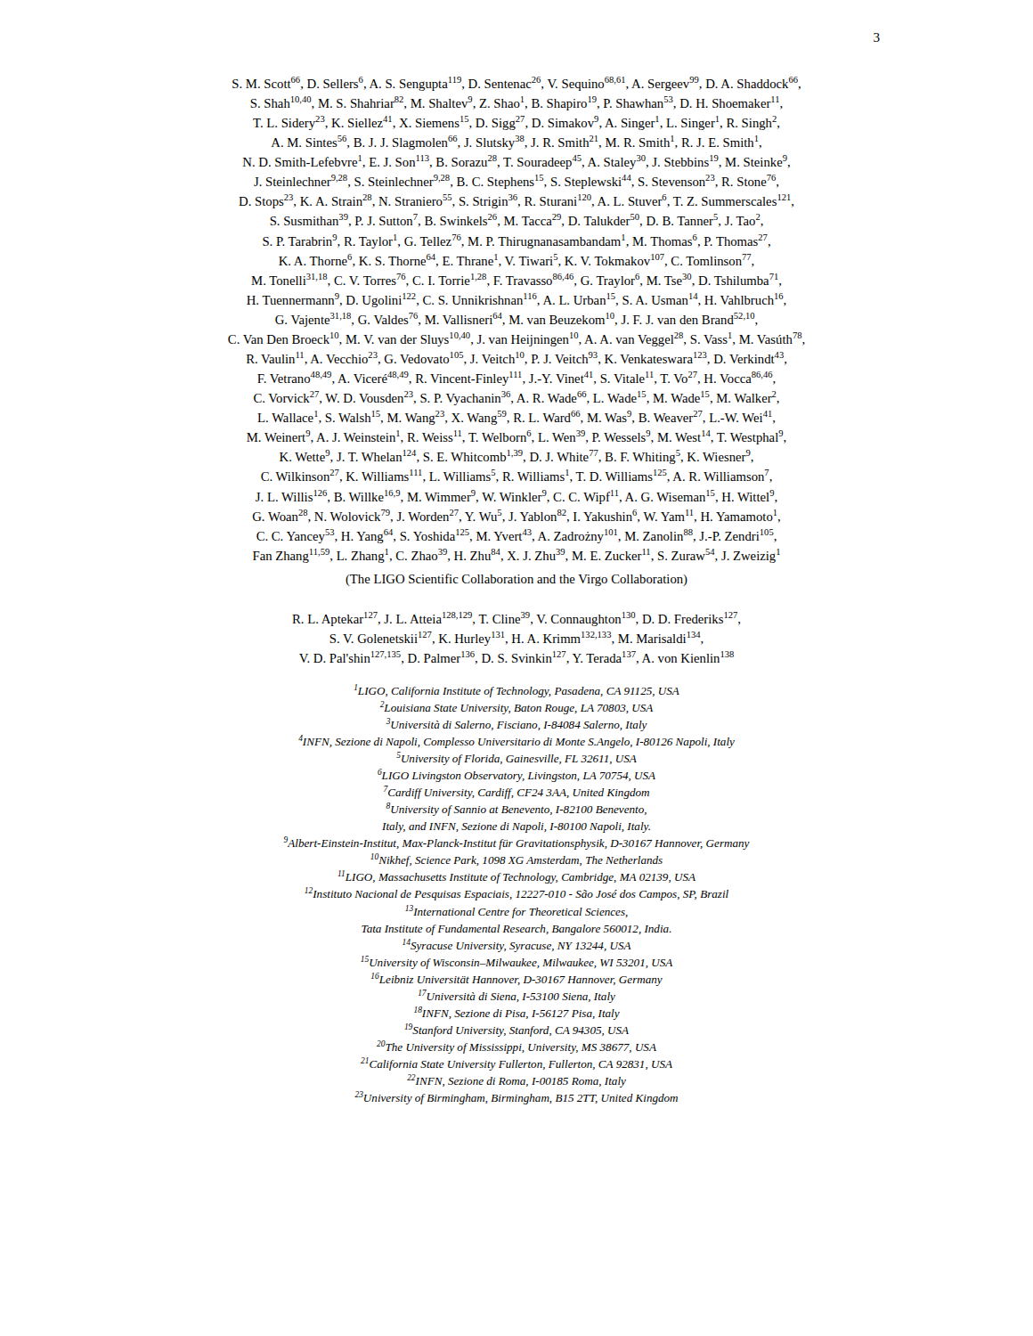3
S. M. Scott66, D. Sellers6, A. S. Sengupta119, D. Sentenac26, V. Sequino68,61, A. Sergeev99, D. A. Shaddock66,
S. Shah10,40, M. S. Shahriar82, M. Shaltev9, Z. Shao1, B. Shapiro19, P. Shawhan53, D. H. Shoemaker11,
T. L. Sidery23, K. Siellez41, X. Siemens15, D. Sigg27, D. Simakov9, A. Singer1, L. Singer1, R. Singh2,
A. M. Sintes56, B. J. J. Slagmolen66, J. Slutsky38, J. R. Smith21, M. R. Smith1, R. J. E. Smith1,
N. D. Smith-Lefebvre1, E. J. Son113, B. Sorazu28, T. Souradeep45, A. Staley30, J. Stebbins19, M. Steinke9,
J. Steinlechner9,28, S. Steinlechner9,28, B. C. Stephens15, S. Steplewski44, S. Stevenson23, R. Stone76,
D. Stops23, K. A. Strain28, N. Straniero55, S. Strigin36, R. Sturani120, A. L. Stuver6, T. Z. Summerscales121,
S. Susmithan39, P. J. Sutton7, B. Swinkels26, M. Tacca29, D. Talukder50, D. B. Tanner5, J. Tao2,
S. P. Tarabrin9, R. Taylor1, G. Tellez76, M. P. Thirugnanasambandam1, M. Thomas6, P. Thomas27,
K. A. Thorne6, K. S. Thorne64, E. Thrane1, V. Tiwari5, K. V. Tokmakov107, C. Tomlinson77,
M. Tonelli31,18, C. V. Torres76, C. I. Torrie1,28, F. Travasso86,46, G. Traylor6, M. Tse30, D. Tshilumba71,
H. Tuennermann9, D. Ugolini122, C. S. Unnikrishnan116, A. L. Urban15, S. A. Usman14, H. Vahlbruch16,
G. Vajente31,18, G. Valdes76, M. Vallisneri64, M. van Beuzekom10, J. F. J. van den Brand52,10,
C. Van Den Broeck10, M. V. van der Sluys10,40, J. van Heijningen10, A. A. van Veggel28, S. Vass1, M. Vasúth78,
R. Vaulin11, A. Vecchio23, G. Vedovato105, J. Veitch10, P. J. Veitch93, K. Venkateswara123, D. Verkindt43,
F. Vetrano48,49, A. Viceré48,49, R. Vincent-Finley111, J.-Y. Vinet41, S. Vitale11, T. Vo27, H. Vocca86,46,
C. Vorvick27, W. D. Vousden23, S. P. Vyachanin36, A. R. Wade66, L. Wade15, M. Wade15, M. Walker2,
L. Wallace1, S. Walsh15, M. Wang23, X. Wang59, R. L. Ward66, M. Was9, B. Weaver27, L.-W. Wei41,
M. Weinert9, A. J. Weinstein1, R. Weiss11, T. Welborn6, L. Wen39, P. Wessels9, M. West14, T. Westphal9,
K. Wette9, J. T. Whelan124, S. E. Whitcomb1,39, D. J. White77, B. F. Whiting5, K. Wiesner9,
C. Wilkinson27, K. Williams111, L. Williams5, R. Williams1, T. D. Williams125, A. R. Williamson7,
J. L. Willis126, B. Willke16,9, M. Wimmer9, W. Winkler9, C. C. Wipf11, A. G. Wiseman15, H. Wittel9,
G. Woan28, N. Wolovick79, J. Worden27, Y. Wu5, J. Yablon82, I. Yakushin6, W. Yam11, H. Yamamoto1,
C. C. Yancey53, H. Yang64, S. Yoshida125, M. Yvert43, A. Zadrożny101, M. Zanolin88, J.-P. Zendri105,
Fan Zhang11,59, L. Zhang1, C. Zhao39, H. Zhu84, X. J. Zhu39, M. E. Zucker11, S. Zuraw54, J. Zweizig1
(The LIGO Scientific Collaboration and the Virgo Collaboration)
R. L. Aptekar127, J. L. Atteia128,129, T. Cline39, V. Connaughton130, D. D. Frederiks127,
S. V. Golenetskii127, K. Hurley131, H. A. Krimm132,133, M. Marisaldi134,
V. D. Pal'shin127,135, D. Palmer136, D. S. Svinkin127, Y. Terada137, A. von Kienlin138
1LIGO, California Institute of Technology, Pasadena, CA 91125, USA
2Louisiana State University, Baton Rouge, LA 70803, USA
3Università di Salerno, Fisciano, I-84084 Salerno, Italy
4INFN, Sezione di Napoli, Complesso Universitario di Monte S.Angelo, I-80126 Napoli, Italy
5University of Florida, Gainesville, FL 32611, USA
6LIGO Livingston Observatory, Livingston, LA 70754, USA
7Cardiff University, Cardiff, CF24 3AA, United Kingdom
8University of Sannio at Benevento, I-82100 Benevento,
Italy, and INFN, Sezione di Napoli, I-80100 Napoli, Italy.
9Albert-Einstein-Institut, Max-Planck-Institut für Gravitationsphysik, D-30167 Hannover, Germany
10Nikhef, Science Park, 1098 XG Amsterdam, The Netherlands
11LIGO, Massachusetts Institute of Technology, Cambridge, MA 02139, USA
12Instituto Nacional de Pesquisas Espaciais, 12227-010 - São José dos Campos, SP, Brazil
13International Centre for Theoretical Sciences,
Tata Institute of Fundamental Research, Bangalore 560012, India.
14Syracuse University, Syracuse, NY 13244, USA
15University of Wisconsin–Milwaukee, Milwaukee, WI 53201, USA
16Leibniz Universität Hannover, D-30167 Hannover, Germany
17Università di Siena, I-53100 Siena, Italy
18INFN, Sezione di Pisa, I-56127 Pisa, Italy
19Stanford University, Stanford, CA 94305, USA
20The University of Mississippi, University, MS 38677, USA
21California State University Fullerton, Fullerton, CA 92831, USA
22INFN, Sezione di Roma, I-00185 Roma, Italy
23University of Birmingham, Birmingham, B15 2TT, United Kingdom